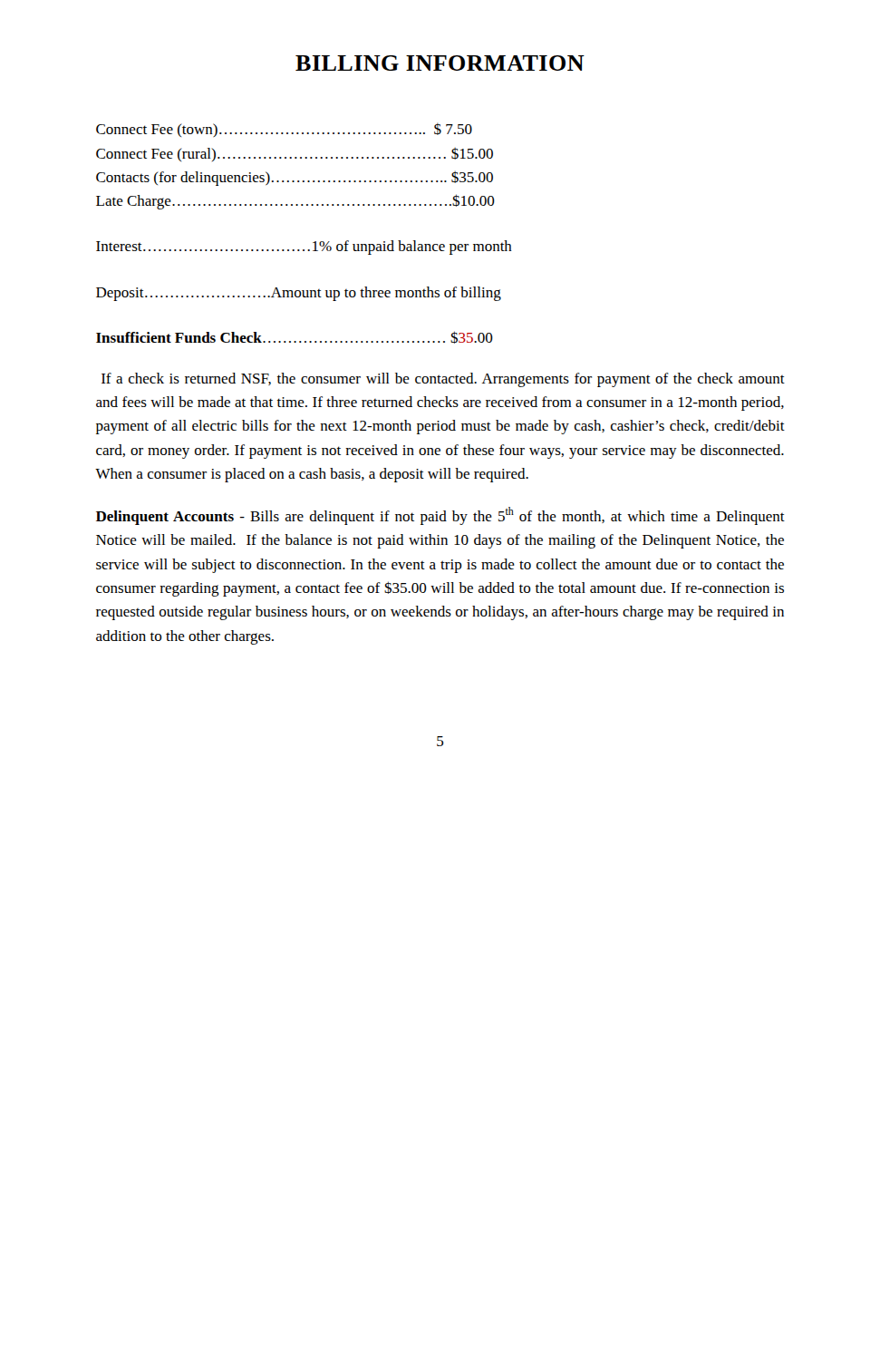BILLING INFORMATION
Connect Fee (town)………………………………….. $ 7.50
Connect Fee (rural)……………………………………… $15.00
Contacts (for delinquencies)…………………………….. $35.00
Late Charge……………………………………………….$10.00
Interest……………………………1% of unpaid balance per month
Deposit…………………….Amount up to three months of billing
Insufficient Funds Check……………………………… $35.00
If a check is returned NSF, the consumer will be contacted. Arrangements for payment of the check amount and fees will be made at that time. If three returned checks are received from a consumer in a 12-month period, payment of all electric bills for the next 12-month period must be made by cash, cashier’s check, credit/debit card, or money order. If payment is not received in one of these four ways, your service may be disconnected. When a consumer is placed on a cash basis, a deposit will be required.
Delinquent Accounts - Bills are delinquent if not paid by the 5th of the month, at which time a Delinquent Notice will be mailed. If the balance is not paid within 10 days of the mailing of the Delinquent Notice, the service will be subject to disconnection. In the event a trip is made to collect the amount due or to contact the consumer regarding payment, a contact fee of $35.00 will be added to the total amount due. If re-connection is requested outside regular business hours, or on weekends or holidays, an after-hours charge may be required in addition to the other charges.
5